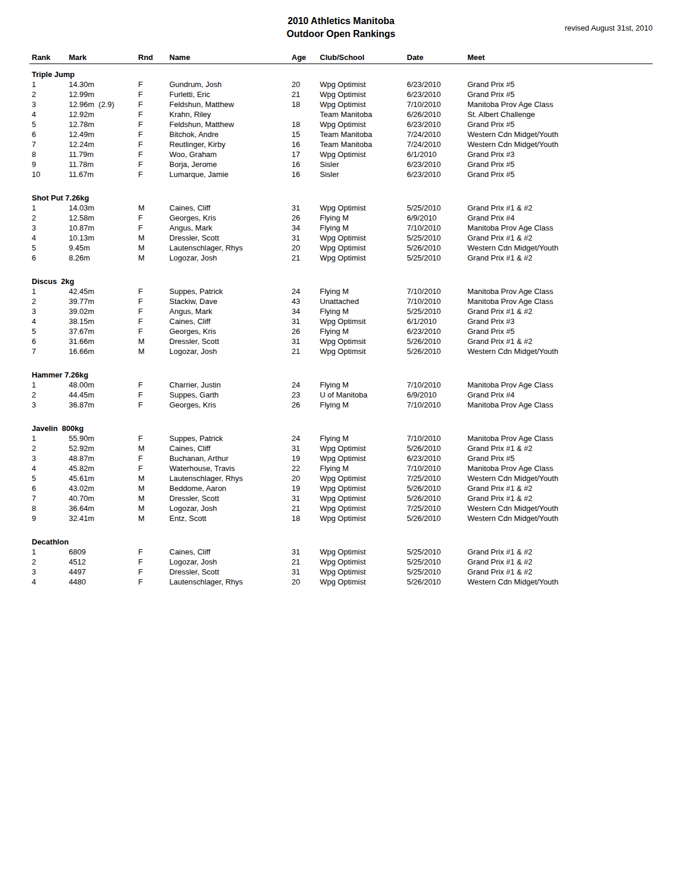revised August 31st, 2010
2010 Athletics Manitoba
Outdoor Open Rankings
| Rank | Mark | Rnd | Name | Age | Club/School | Date | Meet |
| --- | --- | --- | --- | --- | --- | --- | --- |
| Triple Jump |
| 1 | 14.30m | F | Gundrum, Josh | 20 | Wpg Optimist | 6/23/2010 | Grand Prix #5 |
| 2 | 12.99m | F | Furletti, Eric | 21 | Wpg Optimist | 6/23/2010 | Grand Prix #5 |
| 3 | 12.96m (2.9) | F | Feldshun, Matthew | 18 | Wpg Optimist | 7/10/2010 | Manitoba Prov Age Class |
| 4 | 12.92m | F | Krahn, Riley | | Team Manitoba | 6/26/2010 | St. Albert Challenge |
| 5 | 12.78m | F | Feldshun, Matthew | 18 | Wpg Optimist | 6/23/2010 | Grand Prix #5 |
| 6 | 12.49m | F | Bitchok, Andre | 15 | Team Manitoba | 7/24/2010 | Western Cdn Midget/Youth |
| 7 | 12.24m | F | Reutlinger, Kirby | 16 | Team Manitoba | 7/24/2010 | Western Cdn Midget/Youth |
| 8 | 11.79m | F | Woo, Graham | 17 | Wpg Optimist | 6/1/2010 | Grand Prix #3 |
| 9 | 11.78m | F | Borja, Jerome | 16 | Sisler | 6/23/2010 | Grand Prix #5 |
| 10 | 11.67m | F | Lumarque, Jamie | 16 | Sisler | 6/23/2010 | Grand Prix #5 |
| Shot Put 7.26kg |
| 1 | 14.03m | M | Caines, Cliff | 31 | Wpg Optimist | 5/25/2010 | Grand Prix #1 & #2 |
| 2 | 12.58m | F | Georges, Kris | 26 | Flying M | 6/9/2010 | Grand Prix #4 |
| 3 | 10.87m | F | Angus, Mark | 34 | Flying M | 7/10/2010 | Manitoba Prov Age Class |
| 4 | 10.13m | M | Dressler, Scott | 31 | Wpg Optimist | 5/25/2010 | Grand Prix #1 & #2 |
| 5 | 9.45m | M | Lautenschlager, Rhys | 20 | Wpg Optimist | 5/26/2010 | Western Cdn Midget/Youth |
| 6 | 8.26m | M | Logozar, Josh | 21 | Wpg Optimist | 5/25/2010 | Grand Prix #1 & #2 |
| Discus 2kg |
| 1 | 42.45m | F | Suppes, Patrick | 24 | Flying M | 7/10/2010 | Manitoba Prov Age Class |
| 2 | 39.77m | F | Stackiw, Dave | 43 | Unattached | 7/10/2010 | Manitoba Prov Age Class |
| 3 | 39.02m | F | Angus, Mark | 34 | Flying M | 5/25/2010 | Grand Prix #1 & #2 |
| 4 | 38.15m | F | Caines, Cliff | 31 | Wpg Optimsit | 6/1/2010 | Grand Prix #3 |
| 5 | 37.67m | F | Georges, Kris | 26 | Flying M | 6/23/2010 | Grand Prix #5 |
| 6 | 31.66m | M | Dressler, Scott | 31 | Wpg Optimsit | 5/26/2010 | Grand Prix #1 & #2 |
| 7 | 16.66m | M | Logozar, Josh | 21 | Wpg Optimsit | 5/26/2010 | Western Cdn Midget/Youth |
| Hammer 7.26kg |
| 1 | 48.00m | F | Charrier, Justin | 24 | Flying M | 7/10/2010 | Manitoba Prov Age Class |
| 2 | 44.45m | F | Suppes, Garth | 23 | U of Manitoba | 6/9/2010 | Grand Prix #4 |
| 3 | 36.87m | F | Georges, Kris | 26 | Flying M | 7/10/2010 | Manitoba Prov Age Class |
| Javelin 800kg |
| 1 | 55.90m | F | Suppes, Patrick | 24 | Flying M | 7/10/2010 | Manitoba Prov Age Class |
| 2 | 52.92m | M | Caines, Cliff | 31 | Wpg Optimist | 5/26/2010 | Grand Prix #1 & #2 |
| 3 | 48.87m | F | Buchanan, Arthur | 19 | Wpg Optimist | 6/23/2010 | Grand Prix #5 |
| 4 | 45.82m | F | Waterhouse, Travis | 22 | Flying M | 7/10/2010 | Manitoba Prov Age Class |
| 5 | 45.61m | M | Lautenschlager, Rhys | 20 | Wpg Optimist | 7/25/2010 | Western Cdn Midget/Youth |
| 6 | 43.02m | M | Beddome, Aaron | 19 | Wpg Optimist | 5/26/2010 | Grand Prix #1 & #2 |
| 7 | 40.70m | M | Dressler, Scott | 31 | Wpg Optimist | 5/26/2010 | Grand Prix #1 & #2 |
| 8 | 36.64m | M | Logozar, Josh | 21 | Wpg Optimist | 7/25/2010 | Western Cdn Midget/Youth |
| 9 | 32.41m | M | Entz, Scott | 18 | Wpg Optimist | 5/26/2010 | Western Cdn Midget/Youth |
| Decathlon |
| 1 | 6809 | F | Caines, Cliff | 31 | Wpg Optimist | 5/25/2010 | Grand Prix #1 & #2 |
| 2 | 4512 | F | Logozar, Josh | 21 | Wpg Optimist | 5/25/2010 | Grand Prix #1 & #2 |
| 3 | 4497 | F | Dressler, Scott | 31 | Wpg Optimist | 5/25/2010 | Grand Prix #1 & #2 |
| 4 | 4480 | F | Lautenschlager, Rhys | 20 | Wpg Optimist | 5/26/2010 | Western Cdn Midget/Youth |